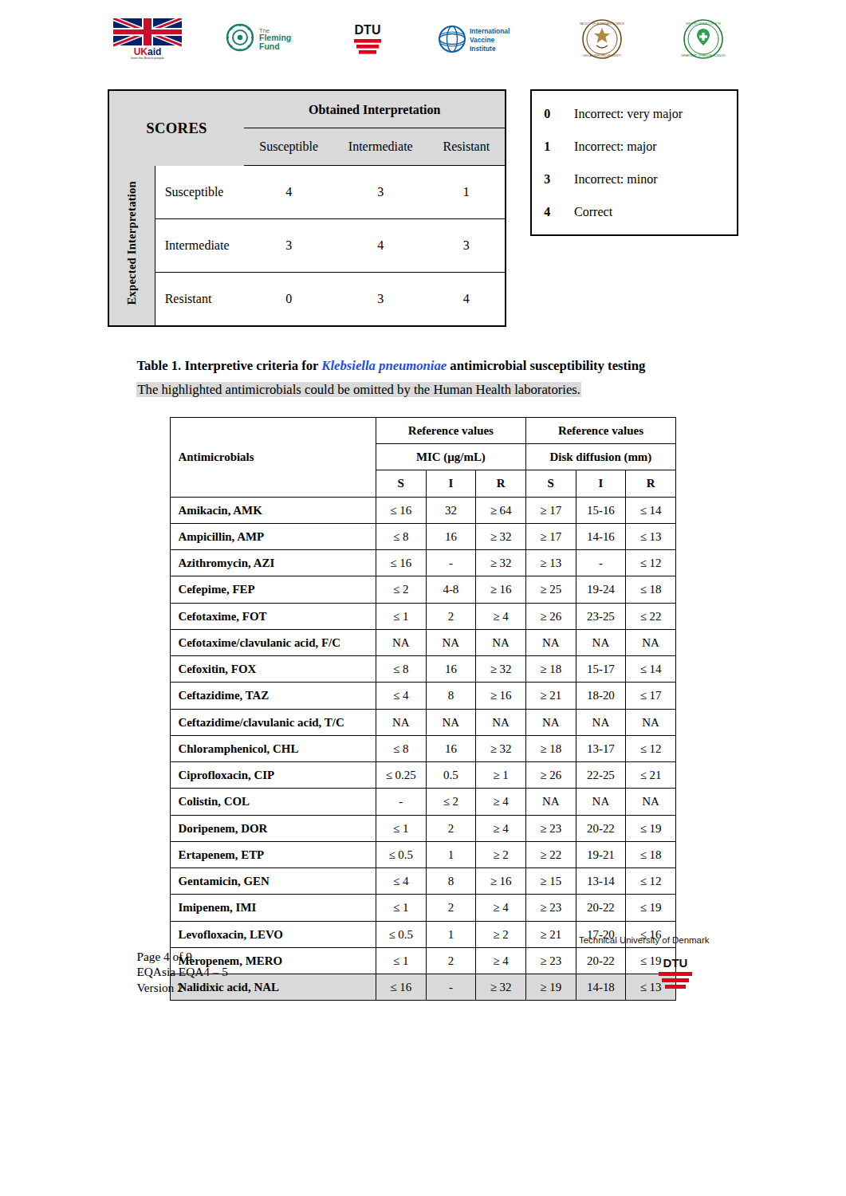UKaid from the British people
The Fleming Fund
DTU
International Vaccine Institute
FACULTY OF VETERINARY SCIENCE CHULALONGKORN UNIVERSITY
MINISTRY OF PUBLIC HEALTH DEPARTMENT OF MEDICAL SCIENCES
| SCORES | Obtained Interpretation |
| Susceptible | Intermediate | Resistant |
| Expected Interpretation | Susceptible | 4 | 3 | 1 |
| Intermediate | 3 | 4 | 3 |
| Resistant | 0 | 3 | 4 |
| 0 | Incorrect: very major |
| 1 | Incorrect: major |
| 3 | Incorrect: minor |
| 4 | Correct |
Table 1. Interpretive criteria for Klebsiella pneumoniae antimicrobial susceptibility testing
The highlighted antimicrobials could be omitted by the Human Health laboratories.
| Antimicrobials | Reference values | Reference values |
| --- | --- | --- |
| MIC (µg/mL) | Disk diffusion (mm) |
| S | I | R | S | I | R |
| Amikacin, AMK | ≤ 16 | 32 | ≥ 64 | ≥ 17 | 15-16 | ≤ 14 |
| Ampicillin, AMP | ≤ 8 | 16 | ≥ 32 | ≥ 17 | 14-16 | ≤ 13 |
| Azithromycin, AZI | ≤ 16 | - | ≥ 32 | ≥ 13 | - | ≤ 12 |
| Cefepime, FEP | ≤ 2 | 4-8 | ≥ 16 | ≥ 25 | 19-24 | ≤ 18 |
| Cefotaxime, FOT | ≤ 1 | 2 | ≥ 4 | ≥ 26 | 23-25 | ≤ 22 |
| Cefotaxime/clavulanic acid, F/C | NA | NA | NA | NA | NA | NA |
| Cefoxitin, FOX | ≤ 8 | 16 | ≥ 32 | ≥ 18 | 15-17 | ≤ 14 |
| Ceftazidime, TAZ | ≤ 4 | 8 | ≥ 16 | ≥ 21 | 18-20 | ≤ 17 |
| Ceftazidime/clavulanic acid, T/C | NA | NA | NA | NA | NA | NA |
| Chloramphenicol, CHL | ≤ 8 | 16 | ≥ 32 | ≥ 18 | 13-17 | ≤ 12 |
| Ciprofloxacin, CIP | ≤ 0.25 | 0.5 | ≥ 1 | ≥ 26 | 22-25 | ≤ 21 |
| Colistin, COL | - | ≤ 2 | ≥ 4 | NA | NA | NA |
| Doripenem, DOR | ≤ 1 | 2 | ≥ 4 | ≥ 23 | 20-22 | ≤ 19 |
| Ertapenem, ETP | ≤ 0.5 | 1 | ≥ 2 | ≥ 22 | 19-21 | ≤ 18 |
| Gentamicin, GEN | ≤ 4 | 8 | ≥ 16 | ≥ 15 | 13-14 | ≤ 12 |
| Imipenem, IMI | ≤ 1 | 2 | ≥ 4 | ≥ 23 | 20-22 | ≤ 19 |
| Levofloxacin, LEVO | ≤ 0.5 | 1 | ≥ 2 | ≥ 21 | 17-20 | ≤ 16 |
| Meropenem, MERO | ≤ 1 | 2 | ≥ 4 | ≥ 23 | 20-22 | ≤ 19 |
| Nalidixic acid, NAL | ≤ 16 | - | ≥ 32 | ≥ 19 | 14-18 | ≤ 13 |
Page 4 of 9
EQAsia EQA4 – 5
Version 2
Technical University of Denmark
DTU